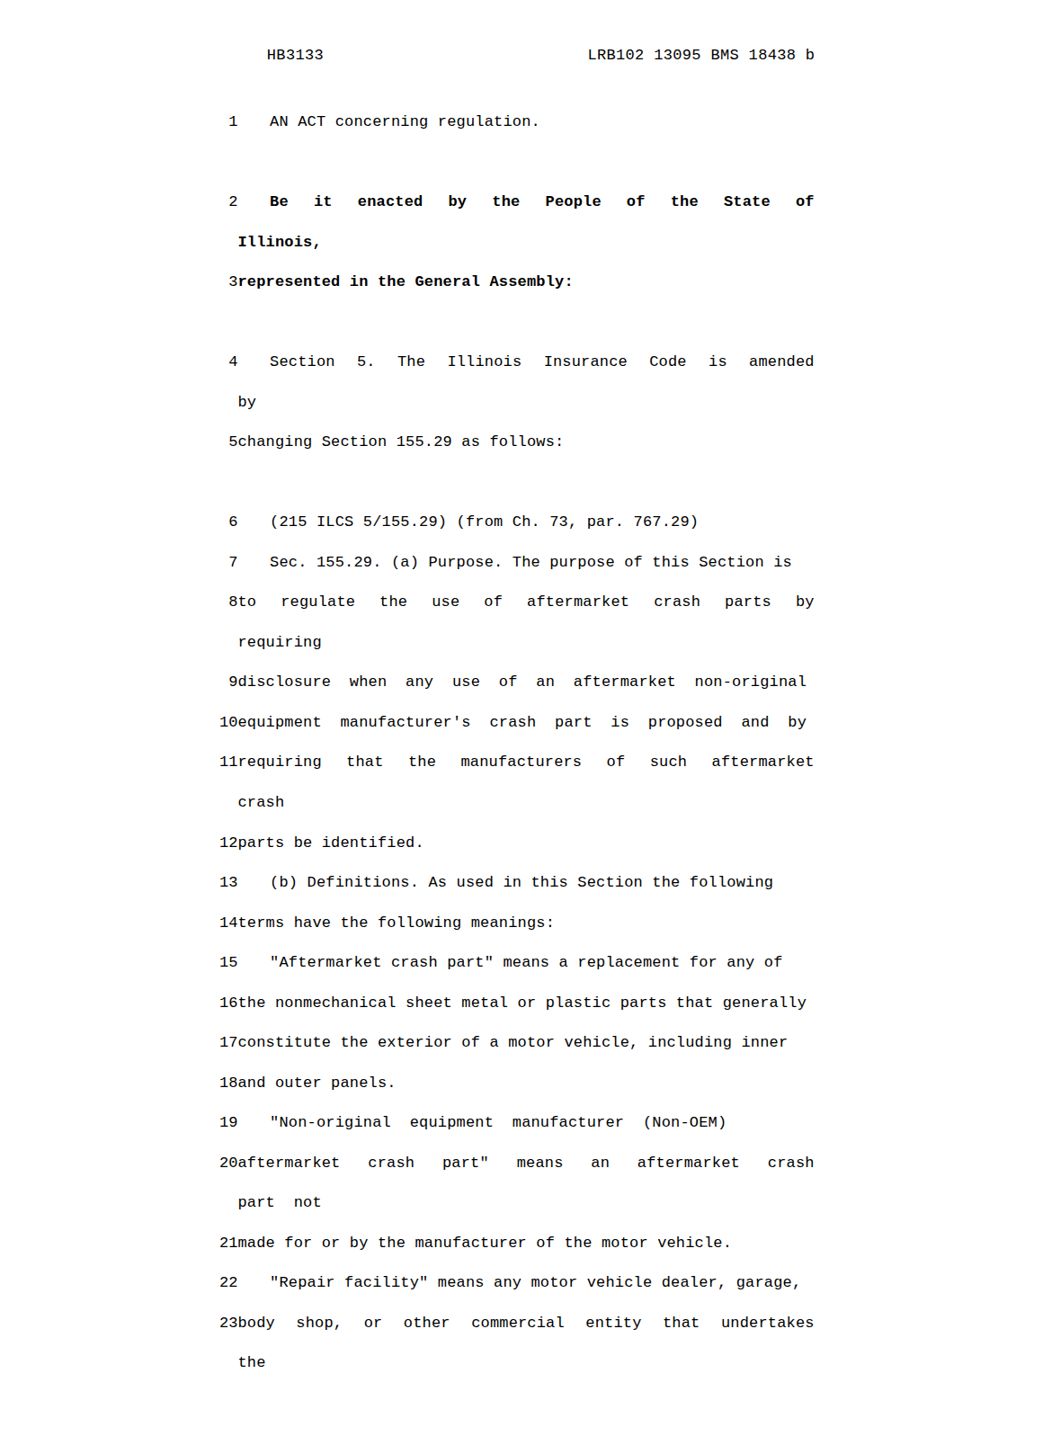HB3133 LRB102 13095 BMS 18438 b
| 1 | AN ACT concerning regulation. |
| 2 | Be it enacted by the People of the State of Illinois, |
| 3 | represented in the General Assembly: |
| 4 | Section 5. The Illinois Insurance Code is amended by |
| 5 | changing Section 155.29 as follows: |
| 6 | (215 ILCS 5/155.29) (from Ch. 73, par. 767.29) |
| 7 | Sec. 155.29. (a) Purpose. The purpose of this Section is |
| 8 | to regulate the use of aftermarket crash parts by requiring |
| 9 | disclosure when any use of an aftermarket non-original |
| 10 | equipment manufacturer's crash part is proposed and by |
| 11 | requiring that the manufacturers of such aftermarket crash |
| 12 | parts be identified. |
| 13 | (b) Definitions. As used in this Section the following |
| 14 | terms have the following meanings: |
| 15 | "Aftermarket crash part" means a replacement for any of |
| 16 | the nonmechanical sheet metal or plastic parts that generally |
| 17 | constitute the exterior of a motor vehicle, including inner |
| 18 | and outer panels. |
| 19 | "Non-original equipment manufacturer (Non-OEM) |
| 20 | aftermarket crash part" means an aftermarket crash part not |
| 21 | made for or by the manufacturer of the motor vehicle. |
| 22 | "Repair facility" means any motor vehicle dealer, garage, |
| 23 | body shop, or other commercial entity that undertakes the |